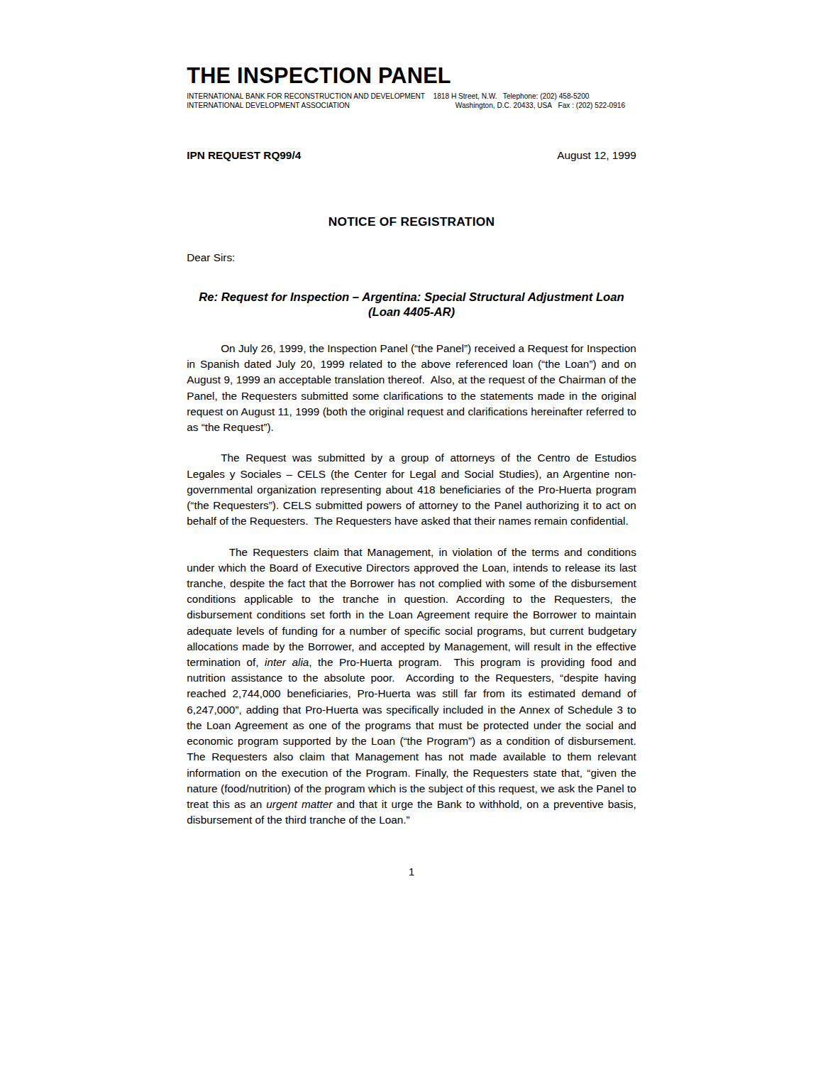THE INSPECTION PANEL
INTERNATIONAL BANK FOR RECONSTRUCTION AND DEVELOPMENT1818 H Street, N.W. Telephone: (202) 458-5200
INTERNATIONAL DEVELOPMENT ASSOCIATIONWashington, D.C. 20433, USA Fax : (202) 522-0916
IPN REQUEST RQ99/4 August 12, 1999
NOTICE OF REGISTRATION
Dear Sirs:
Re: Request for Inspection – Argentina: Special Structural Adjustment Loan
(Loan 4405-AR)
On July 26, 1999, the Inspection Panel (“the Panel”) received a Request for Inspection in Spanish dated July 20, 1999 related to the above referenced loan (“the Loan”) and on August 9, 1999 an acceptable translation thereof. Also, at the request of the Chairman of the Panel, the Requesters submitted some clarifications to the statements made in the original request on August 11, 1999 (both the original request and clarifications hereinafter referred to as “the Request”).
The Request was submitted by a group of attorneys of the Centro de Estudios Legales y Sociales – CELS (the Center for Legal and Social Studies), an Argentine non-governmental organization representing about 418 beneficiaries of the Pro-Huerta program (“the Requesters”). CELS submitted powers of attorney to the Panel authorizing it to act on behalf of the Requesters. The Requesters have asked that their names remain confidential.
The Requesters claim that Management, in violation of the terms and conditions under which the Board of Executive Directors approved the Loan, intends to release its last tranche, despite the fact that the Borrower has not complied with some of the disbursement conditions applicable to the tranche in question. According to the Requesters, the disbursement conditions set forth in the Loan Agreement require the Borrower to maintain adequate levels of funding for a number of specific social programs, but current budgetary allocations made by the Borrower, and accepted by Management, will result in the effective termination of, inter alia, the Pro-Huerta program. This program is providing food and nutrition assistance to the absolute poor. According to the Requesters, “despite having reached 2,744,000 beneficiaries, Pro-Huerta was still far from its estimated demand of 6,247,000”, adding that Pro-Huerta was specifically included in the Annex of Schedule 3 to the Loan Agreement as one of the programs that must be protected under the social and economic program supported by the Loan (“the Program”) as a condition of disbursement. The Requesters also claim that Management has not made available to them relevant information on the execution of the Program. Finally, the Requesters state that, “given the nature (food/nutrition) of the program which is the subject of this request, we ask the Panel to treat this as an urgent matter and that it urge the Bank to withhold, on a preventive basis, disbursement of the third tranche of the Loan.”
1